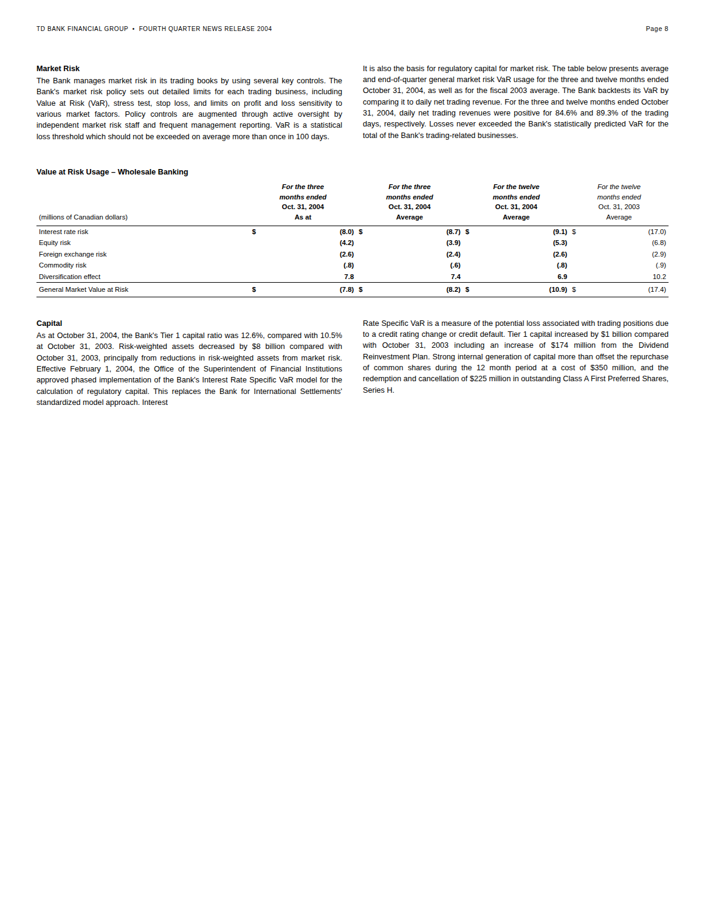TD BANK FINANCIAL GROUP • FOURTH QUARTER NEWS RELEASE 2004
Page 8
Market Risk
The Bank manages market risk in its trading books by using several key controls. The Bank's market risk policy sets out detailed limits for each trading business, including Value at Risk (VaR), stress test, stop loss, and limits on profit and loss sensitivity to various market factors. Policy controls are augmented through active oversight by independent market risk staff and frequent management reporting. VaR is a statistical loss threshold which should not be exceeded on average more than once in 100 days.
It is also the basis for regulatory capital for market risk. The table below presents average and end-of-quarter general market risk VaR usage for the three and twelve months ended October 31, 2004, as well as for the fiscal 2003 average. The Bank backtests its VaR by comparing it to daily net trading revenue. For the three and twelve months ended October 31, 2004, daily net trading revenues were positive for 84.6% and 89.3% of the trading days, respectively. Losses never exceeded the Bank's statistically predicted VaR for the total of the Bank's trading-related businesses.
Value at Risk Usage – Wholesale Banking
| | For the three months ended | For the three months ended | For the twelve months ended | For the twelve months ended |
| --- | --- | --- | --- | --- |
| (millions of Canadian dollars) | Oct. 31, 2004 As at | Oct. 31, 2004 Average | Oct. 31, 2004 Average | Oct. 31, 2003 Average |
| Interest rate risk | $ | (8.0) | $ | (8.7) | $ | (9.1) | $ | (17.0) |
| Equity risk | | (4.2) | | (3.9) | | (5.3) | | (6.8) |
| Foreign exchange risk | | (2.6) | | (2.4) | | (2.6) | | (2.9) |
| Commodity risk | | (.8) | | (.6) | | (.8) | | (.9) |
| Diversification effect | | 7.8 | | 7.4 | | 6.9 | | 10.2 |
| General Market Value at Risk | $ | (7.8) | $ | (8.2) | $ | (10.9) | $ | (17.4) |
Capital
As at October 31, 2004, the Bank's Tier 1 capital ratio was 12.6%, compared with 10.5% at October 31, 2003. Risk-weighted assets decreased by $8 billion compared with October 31, 2003, principally from reductions in risk-weighted assets from market risk. Effective February 1, 2004, the Office of the Superintendent of Financial Institutions approved phased implementation of the Bank's Interest Rate Specific VaR model for the calculation of regulatory capital. This replaces the Bank for International Settlements' standardized model approach. Interest
Rate Specific VaR is a measure of the potential loss associated with trading positions due to a credit rating change or credit default. Tier 1 capital increased by $1 billion compared with October 31, 2003 including an increase of $174 million from the Dividend Reinvestment Plan. Strong internal generation of capital more than offset the repurchase of common shares during the 12 month period at a cost of $350 million, and the redemption and cancellation of $225 million in outstanding Class A First Preferred Shares, Series H.